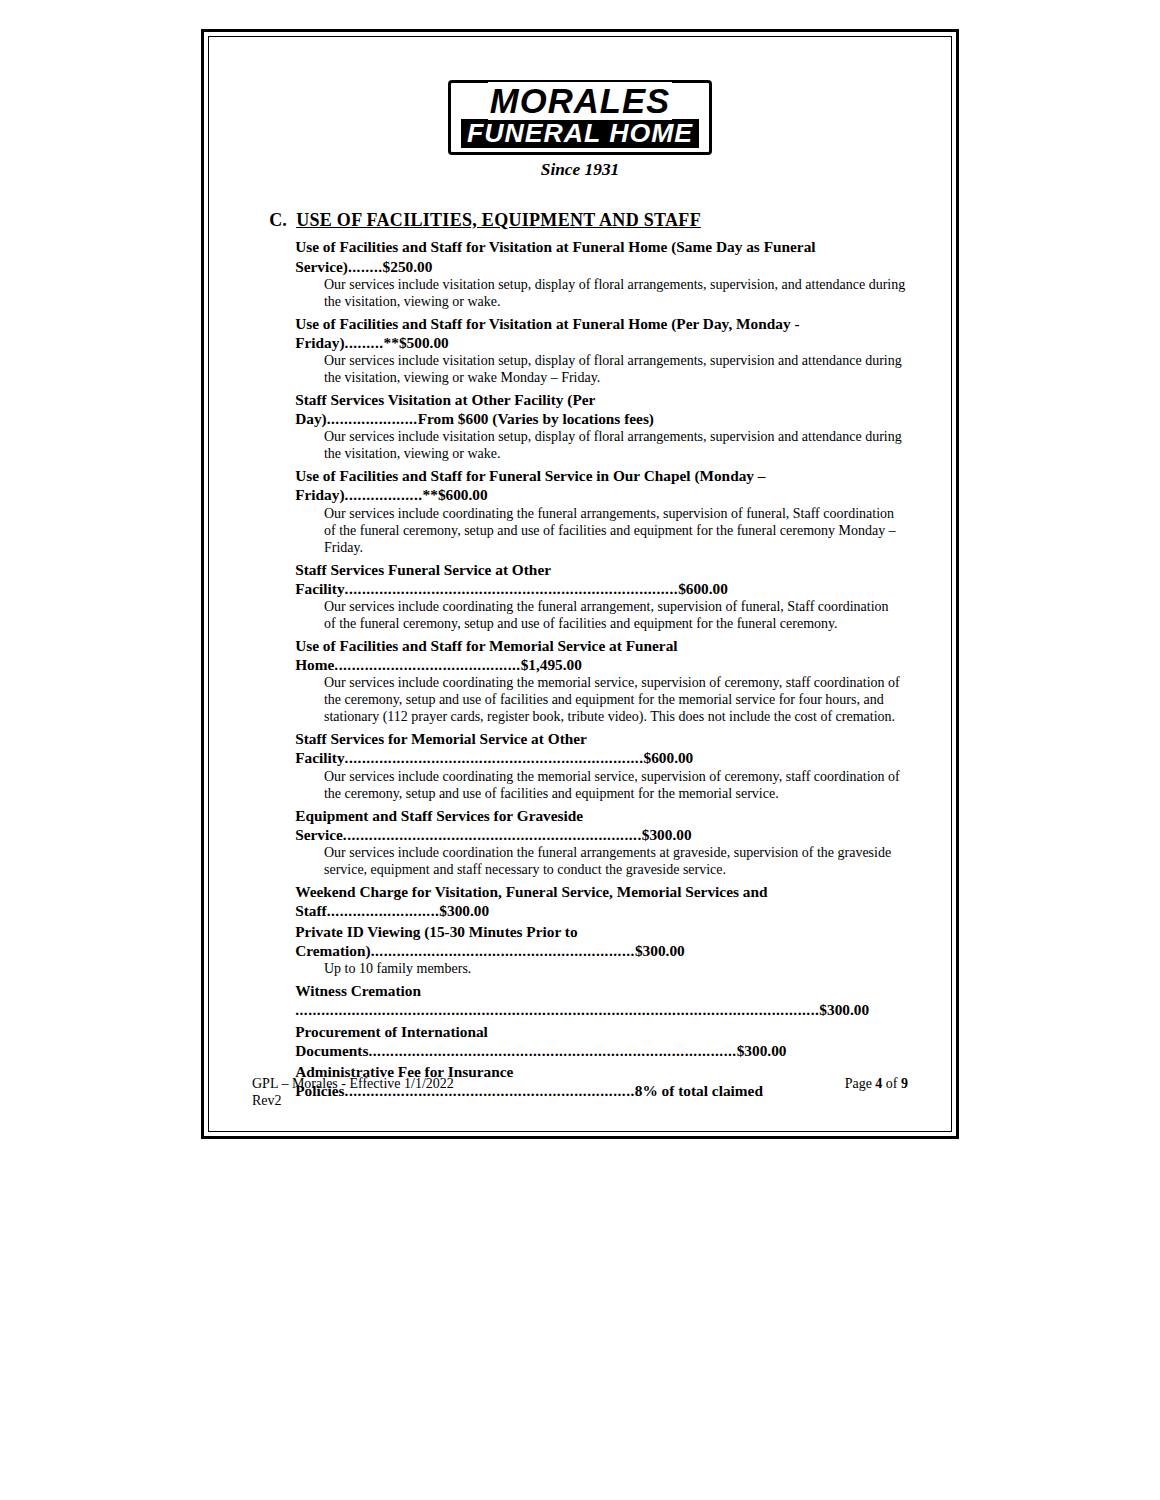MORALES FUNERAL HOME
Since 1931
C. USE OF FACILITIES, EQUIPMENT AND STAFF
Use of Facilities and Staff for Visitation at Funeral Home (Same Day as Funeral Service)........$250.00
Our services include visitation setup, display of floral arrangements, supervision, and attendance during
the visitation, viewing or wake.
Use of Facilities and Staff for Visitation at Funeral Home (Per Day, Monday - Friday).........**$500.00
Our services include visitation setup, display of floral arrangements, supervision and attendance during
the visitation, viewing or wake Monday – Friday.
Staff Services Visitation at Other Facility (Per Day)..................... From $600 (Varies by locations fees)
Our services include visitation setup, display of floral arrangements, supervision and attendance during
the visitation, viewing or wake.
Use of Facilities and Staff for Funeral Service in Our Chapel (Monday – Friday)..................**$600.00
Our services include coordinating the funeral arrangements, supervision of funeral, Staff coordination
of the funeral ceremony, setup and use of facilities and equipment for the funeral ceremony Monday –
Friday.
Staff Services Funeral Service at Other Facility.............................................................................$600.00
Our services include coordinating the funeral arrangement, supervision of funeral, Staff coordination
of the funeral ceremony, setup and use of facilities and equipment for the funeral ceremony.
Use of Facilities and Staff for Memorial Service at Funeral Home...........................................$1,495.00
Our services include coordinating the memorial service, supervision of ceremony, staff coordination of
the ceremony, setup and use of facilities and equipment for the memorial service for four hours, and
stationary (112 prayer cards, register book, tribute video). This does not include the cost of cremation.
Staff Services for Memorial Service at Other Facility.....................................................................$600.00
Our services include coordinating the memorial service, supervision of ceremony, staff coordination of
the ceremony, setup and use of facilities and equipment for the memorial service.
Equipment and Staff Services for Graveside Service.....................................................................$300.00
Our services include coordination the funeral arrangements at graveside, supervision of the graveside
service, equipment and staff necessary to conduct the graveside service.
Weekend Charge for Visitation, Funeral Service, Memorial Services and Staff..........................$300.00
Private ID Viewing (15-30 Minutes Prior to Cremation).............................................................$300.00
Up to 10 family members.
Witness Cremation .........................................................................................................................$300.00
Procurement of International Documents.....................................................................................$300.00
Administrative Fee for Insurance Policies................................................................... 8% of total claimed
GPL – Morales - Effective 1/1/2022
Rev2
Page 4 of 9